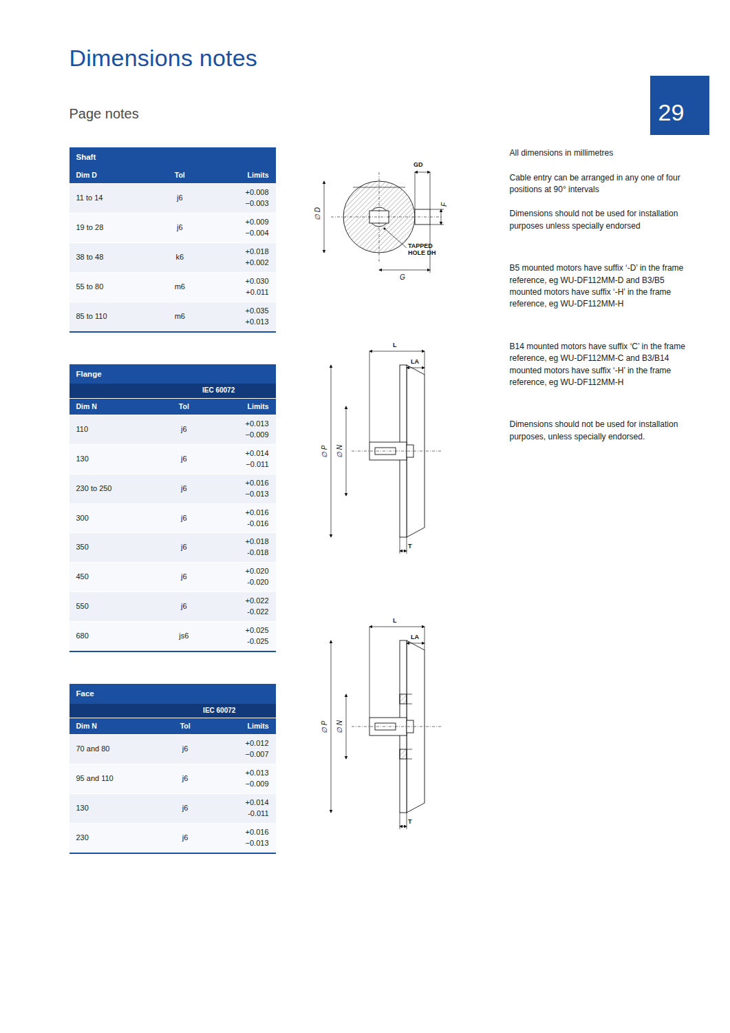29
Dimensions notes
Page notes
Shaft
| Dim D | Tol | Limits |
| --- | --- | --- |
| 11 to 14 | j6 | +0.008 −0.003 |
| 19 to 28 | j6 | +0.009 −0.004 |
| 38 to 48 | k6 | +0.018 +0.002 |
| 55 to 80 | m6 | +0.030 +0.011 |
| 85 to 110 | m6 | +0.035 +0.013 |
Flange
| | IEC 60072 |
| --- | --- |
| Dim N | Tol | Limits |
| 110 | j6 | +0.013 −0.009 |
| 130 | j6 | +0.014 −0.011 |
| 230 to 250 | j6 | +0.016 −0.013 |
| 300 | j6 | +0.016 -0.016 |
| 350 | j6 | +0.018 -0.018 |
| 450 | j6 | +0.020 -0.020 |
| 550 | j6 | +0.022 -0.022 |
| 680 | js6 | +0.025 -0.025 |
Face
| | IEC 60072 |
| --- | --- |
| Dim N | Tol | Limits |
| 70 and 80 | j6 | +0.012 −0.007 |
| 95 and 110 | j6 | +0.013 −0.009 |
| 130 | j6 | +0.014 -0.011 |
| 230 | j6 | +0.016 −0.013 |
∅ D G GD F TAPPED HOLE DH
∅ P ∅ N L LA T
∅ P ∅ N L LA T
All dimensions in millimetres
Cable entry can be arranged in any one of four positions at 90° intervals
Dimensions should not be used for installation purposes unless specially endorsed
B5 mounted motors have suffix ‘-D’ in the frame reference, eg WU-DF112MM-D and B3/B5 mounted motors have suffix ‘-H’ in the frame reference, eg WU-DF112MM-H
B14 mounted motors have suffix ‘C’ in the frame reference, eg WU-DF112MM-C and B3/B14 mounted motors have suffix ‘-H’ in the frame reference, eg WU-DF112MM-H
Dimensions should not be used for installation purposes, unless specially endorsed.